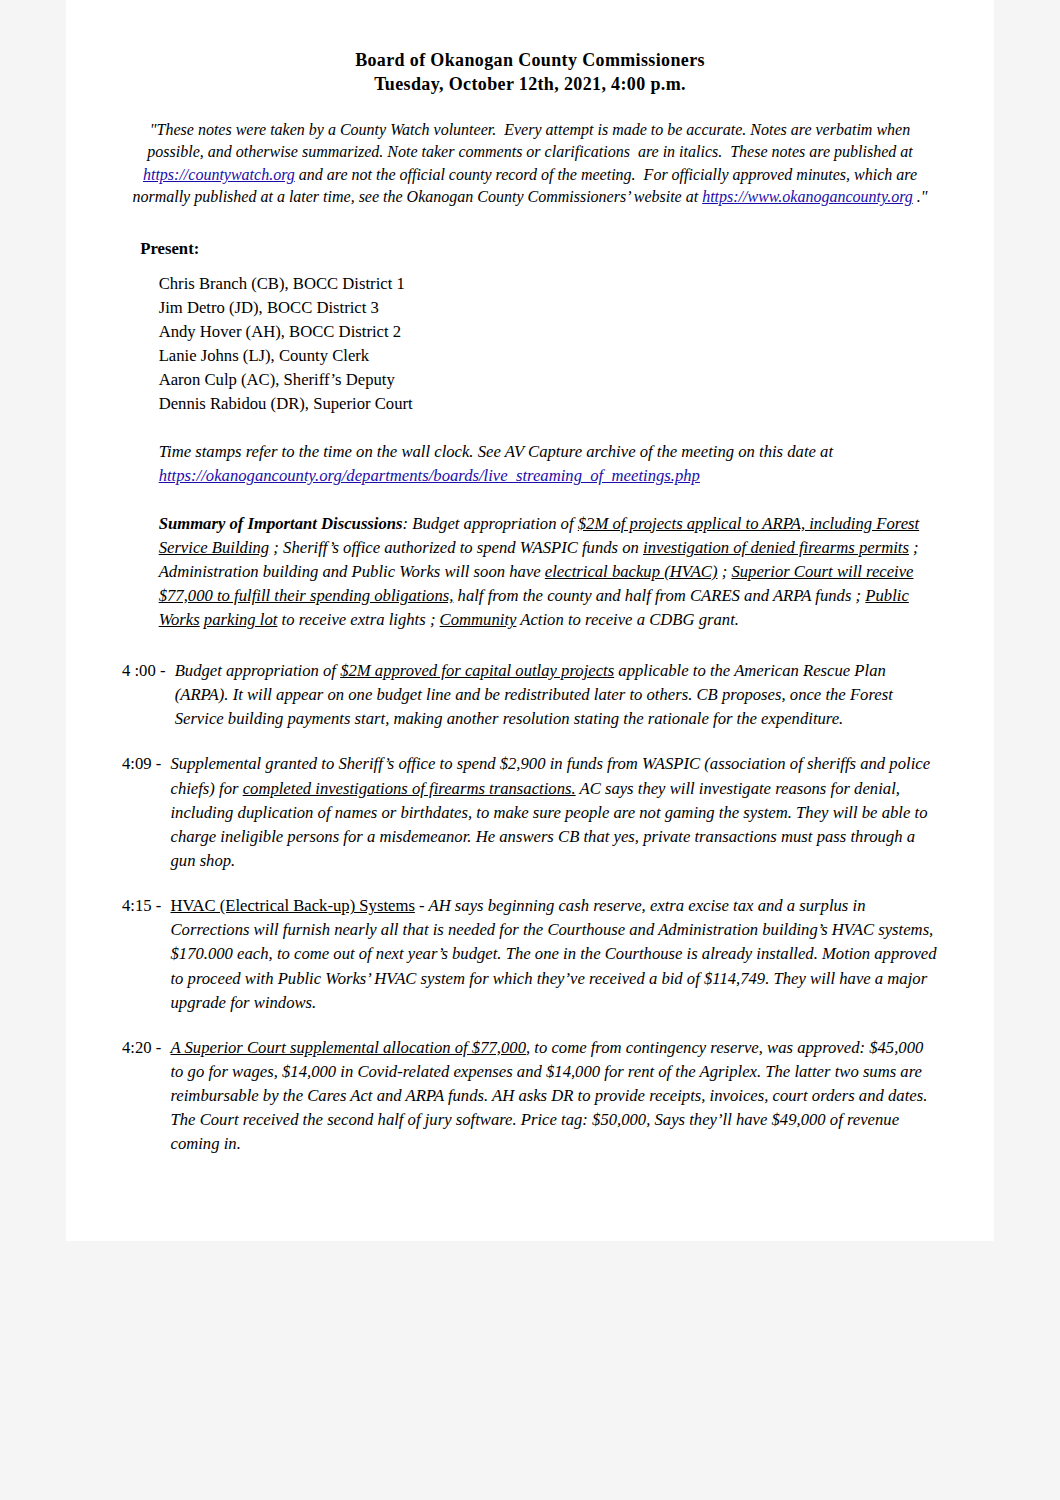Board of Okanogan County Commissioners Tuesday, October 12th, 2021, 4:00 p.m.
"These notes were taken by a County Watch volunteer. Every attempt is made to be accurate. Notes are verbatim when possible, and otherwise summarized. Note taker comments or clarifications are in italics. These notes are published at https://countywatch.org and are not the official county record of the meeting. For officially approved minutes, which are normally published at a later time, see the Okanogan County Commissioners’ website at https://www.okanogancounty.org ."
Present:
Chris Branch (CB), BOCC District 1
Jim Detro (JD), BOCC District 3
Andy Hover (AH), BOCC District 2
Lanie Johns (LJ), County Clerk
Aaron Culp (AC), Sheriff’s Deputy
Dennis Rabidou (DR), Superior Court
Time stamps refer to the time on the wall clock. See AV Capture archive of the meeting on this date at https://okanogancounty.org/departments/boards/live_streaming_of_meetings.php
Summary of Important Discussions: Budget appropriation of $2M of projects applical to ARPA, including Forest Service Building ; Sheriff’s office authorized to spend WASPIC funds on investigation of denied firearms permits ; Administration building and Public Works will soon have electrical backup (HVAC) ; Superior Court will receive $77,000 to fulfill their spending obligations, half from the county and half from CARES and ARPA funds ; Public Works parking lot to receive extra lights ; Community Action to receive a CDBG grant.
4 :00 - Budget appropriation of $2M approved for capital outlay projects applicable to the American Rescue Plan (ARPA). It will appear on one budget line and be redistributed later to others. CB proposes, once the Forest Service building payments start, making another resolution stating the rationale for the expenditure.
4:09 - Supplemental granted to Sheriff’s office to spend $2,900 in funds from WASPIC (association of sheriffs and police chiefs) for completed investigations of firearms transactions. AC says they will investigate reasons for denial, including duplication of names or birthdates, to make sure people are not gaming the system. They will be able to charge ineligible persons for a misdemeanor. He answers CB that yes, private transactions must pass through a gun shop.
4:15 - HVAC (Electrical Back-up) Systems - AH says beginning cash reserve, extra excise tax and a surplus in Corrections will furnish nearly all that is needed for the Courthouse and Administration building’s HVAC systems, $170.000 each, to come out of next year’s budget. The one in the Courthouse is already installed. Motion approved to proceed with Public Works’ HVAC system for which they’ve received a bid of $114,749. They will have a major upgrade for windows.
4:20 - A Superior Court supplemental allocation of $77,000, to come from contingency reserve, was approved: $45,000 to go for wages, $14,000 in Covid-related expenses and $14,000 for rent of the Agriplex. The latter two sums are reimbursable by the Cares Act and ARPA funds. AH asks DR to provide receipts, invoices, court orders and dates. The Court received the second half of jury software. Price tag: $50,000, Says they’ll have $49,000 of revenue coming in.